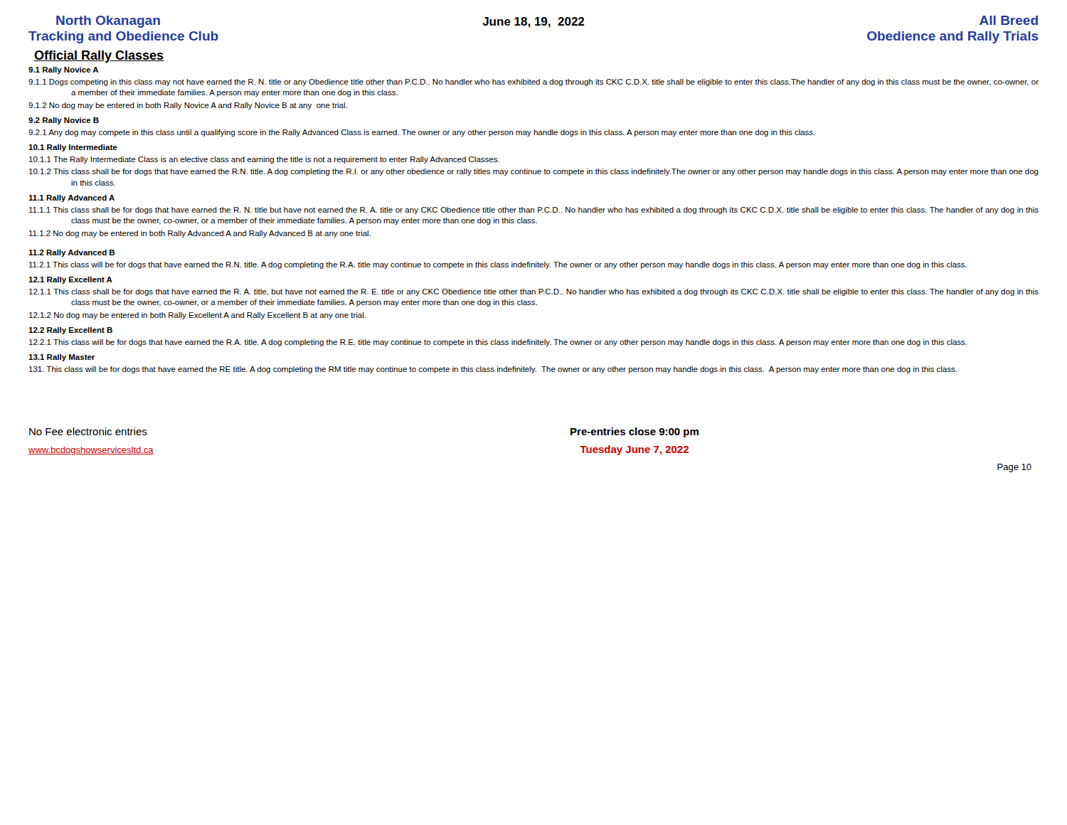| North Okanagan Tracking and Obedience Club | June 18, 19, 2022 | All Breed Obedience and Rally Trials |
Official Rally Classes
9.1 Rally Novice A
9.1.1 Dogs competing in this class may not have earned the R. N. title or any Obedience title other than P.C.D.. No handler who has exhibited a dog through its CKC C.D.X. title shall be eligible to enter this class.The handler of any dog in this class must be the owner, co-owner, or a member of their immediate families. A person may enter more than one dog in this class.
9.1.2 No dog may be entered in both Rally Novice A and Rally Novice B at any one trial.
9.2 Rally Novice B
9.2.1 Any dog may compete in this class until a qualifying score in the Rally Advanced Class is earned. The owner or any other person may handle dogs in this class. A person may enter more than one dog in this class.
10.1 Rally Intermediate
10.1.1 The Rally Intermediate Class is an elective class and earning the title is not a requirement to enter Rally Advanced Classes.
10.1.2 This class shall be for dogs that have earned the R.N. title. A dog completing the R.I. or any other obedience or rally titles may continue to compete in this class indefinitely.The owner or any other person may handle dogs in this class. A person may enter more than one dog in this class.
11.1 Rally Advanced A
11.1.1 This class shall be for dogs that have earned the R. N. title but have not earned the R. A. title or any CKC Obedience title other than P.C.D.. No handler who has exhibited a dog through its CKC C.D.X. title shall be eligible to enter this class. The handler of any dog in this class must be the owner, co-owner, or a member of their immediate families. A person may enter more than one dog in this class.
11.1.2 No dog may be entered in both Rally Advanced A and Rally Advanced B at any one trial.
11.2 Rally Advanced B
11.2.1 This class will be for dogs that have earned the R.N. title. A dog completing the R.A. title may continue to compete in this class indefinitely. The owner or any other person may handle dogs in this class. A person may enter more than one dog in this class.
12.1 Rally Excellent A
12.1.1 This class shall be for dogs that have earned the R. A. title, but have not earned the R. E. title or any CKC Obedience title other than P.C.D.. No handler who has exhibited a dog through its CKC C.D.X. title shall be eligible to enter this class. The handler of any dog in this class must be the owner, co-owner, or a member of their immediate families. A person may enter more than one dog in this class.
12.1.2 No dog may be entered in both Rally Excellent A and Rally Excellent B at any one trial.
12.2 Rally Excellent B
12.2.1 This class will be for dogs that have earned the R.A. title. A dog completing the R.E. title may continue to compete in this class indefinitely. The owner or any other person may handle dogs in this class. A person may enter more than one dog in this class.
13.1 Rally Master
131. This class will be for dogs that have earned the RE title. A dog completing the RM title may continue to compete in this class indefinitely. The owner or any other person may handle dogs in this class. A person may enter more than one dog in this class.
| No Fee electronic entries www.bcdogshowservicesltd.ca | Pre-entries close 9:00 pm Tuesday June 7, 2022 | |
Page 10